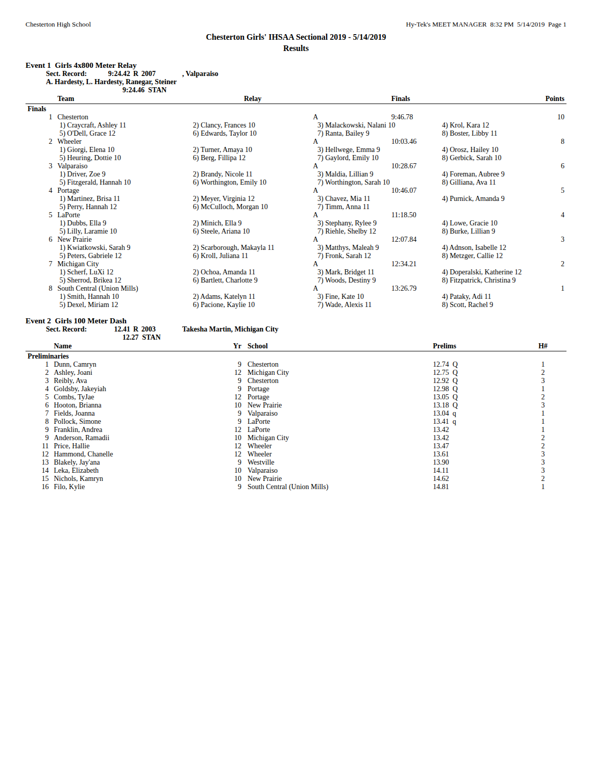Chesterton High School Hy-Tek's MEET MANAGER 8:32 PM 5/14/2019 Page 1
Chesterton Girls' IHSAA Sectional 2019 - 5/14/2019 Results
Event 1 Girls 4x800 Meter Relay
Sect. Record: 9:24.42 R 2007, Valparaiso
A. Hardesty, L. Hardesty, Ranegar, Steiner
9:24.46 STAN
| | Team | Relay | Finals | Points |
| --- | --- | --- | --- | --- |
| Finals |
| 1 | Chesterton | A | 9:46.78 | 10 |
| | / 1) Craycraft, Ashley 11 / 2) Clancy, Frances 10 / 3) Malackowski, Nalani 10 / 4) Krol, Kara 12 / / 5) O'Dell, Grace 12 / 6) Edwards, Taylor 10 / 7) Ranta, Bailey 9 / 8) Boster, Libby 11 / |
| 2 | Wheeler | A | 10:03.46 | 8 |
| | / 1) Giorgi, Elena 10 / 2) Turner, Amaya 10 / 3) Hellwege, Emma 9 / 4) Orosz, Hailey 10 / / 5) Heuring, Dottie 10 / 6) Berg, Fillipa 12 / 7) Gaylord, Emily 10 / 8) Gerbick, Sarah 10 / |
| 3 | Valparaiso | A | 10:28.67 | 6 |
| | / 1) Driver, Zoe 9 / 2) Brandy, Nicole 11 / 3) Maldia, Lillian 9 / 4) Foreman, Aubree 9 / / 5) Fitzgerald, Hannah 10 / 6) Worthington, Emily 10 / 7) Worthington, Sarah 10 / 8) Gilliana, Ava 11 / |
| 4 | Portage | A | 10:46.07 | 5 |
| | / 1) Martinez, Brisa 11 / 2) Meyer, Virginia 12 / 3) Chavez, Mia 11 / 4) Purnick, Amanda 9 / / 5) Perry, Hannah 12 / 6) McCulloch, Morgan 10 / 7) Timm, Anna 11 / / |
| 5 | LaPorte | A | 11:18.50 | 4 |
| | / 1) Dubbs, Ella 9 / 2) Minich, Ella 9 / 3) Stephany, Rylee 9 / 4) Lowe, Gracie 10 / / 5) Lilly, Laramie 10 / 6) Steele, Ariana 10 / 7) Riehle, Shelby 12 / 8) Burke, Lillian 9 / |
| 6 | New Prairie | A | 12:07.84 | 3 |
| | / 1) Kwiatkowski, Sarah 9 / 2) Scarborough, Makayla 11 / 3) Matthys, Maleah 9 / 4) Adnson, Isabelle 12 / / 5) Peters, Gabriele 12 / 6) Kroll, Juliana 11 / 7) Fronk, Sarah 12 / 8) Metzger, Callie 12 / |
| 7 | Michigan City | A | 12:34.21 | 2 |
| | / 1) Scherf, LuXi 12 / 2) Ochoa, Amanda 11 / 3) Mark, Bridget 11 / 4) Doperalski, Katherine 12 / / 5) Sherrod, Brikea 12 / 6) Bartlett, Charlotte 9 / 7) Woods, Destiny 9 / 8) Fitzpatrick, Christina 9 / |
| 8 | South Central (Union Mills) | A | 13:26.79 | 1 |
| | / 1) Smith, Hannah 10 / 2) Adams, Katelyn 11 / 3) Fine, Kate 10 / 4) Pataky, Adi 11 / / 5) Dexel, Miriam 12 / 6) Pacione, Kaylie 10 / 7) Wade, Alexis 11 / 8) Scott, Rachel 9 / |
Event 2 Girls 100 Meter Dash
Sect. Record: 12.41 R 2003 Takesha Martin, Michigan City
12.27 STAN
| | Name | Yr | School | Prelims | H# |
| --- | --- | --- | --- | --- | --- |
| Preliminaries |
| 1 | Dunn, Camryn | 9 | Chesterton | 12.74 Q | 1 |
| 2 | Ashley, Joani | 12 | Michigan City | 12.75 Q | 2 |
| 3 | Reibly, Ava | 9 | Chesterton | 12.92 Q | 3 |
| 4 | Goldsby, Jakeyiah | 9 | Portage | 12.98 Q | 1 |
| 5 | Combs, TyJae | 12 | Portage | 13.05 Q | 2 |
| 6 | Hooton, Brianna | 10 | New Prairie | 13.18 Q | 3 |
| 7 | Fields, Joanna | 9 | Valparaiso | 13.04 q | 1 |
| 8 | Pollock, Simone | 9 | LaPorte | 13.41 q | 1 |
| 9 | Franklin, Andrea | 12 | LaPorte | 13.42 | 1 |
| 9 | Anderson, Ramadii | 10 | Michigan City | 13.42 | 2 |
| 11 | Price, Hallie | 12 | Wheeler | 13.47 | 2 |
| 12 | Hammond, Chanelle | 12 | Wheeler | 13.61 | 3 |
| 13 | Blakely, Jay'ana | 9 | Westville | 13.90 | 3 |
| 14 | Leka, Elizabeth | 10 | Valparaiso | 14.11 | 3 |
| 15 | Nichols, Kamryn | 10 | New Prairie | 14.62 | 2 |
| 16 | Filo, Kylie | 9 | South Central (Union Mills) | 14.81 | 1 |